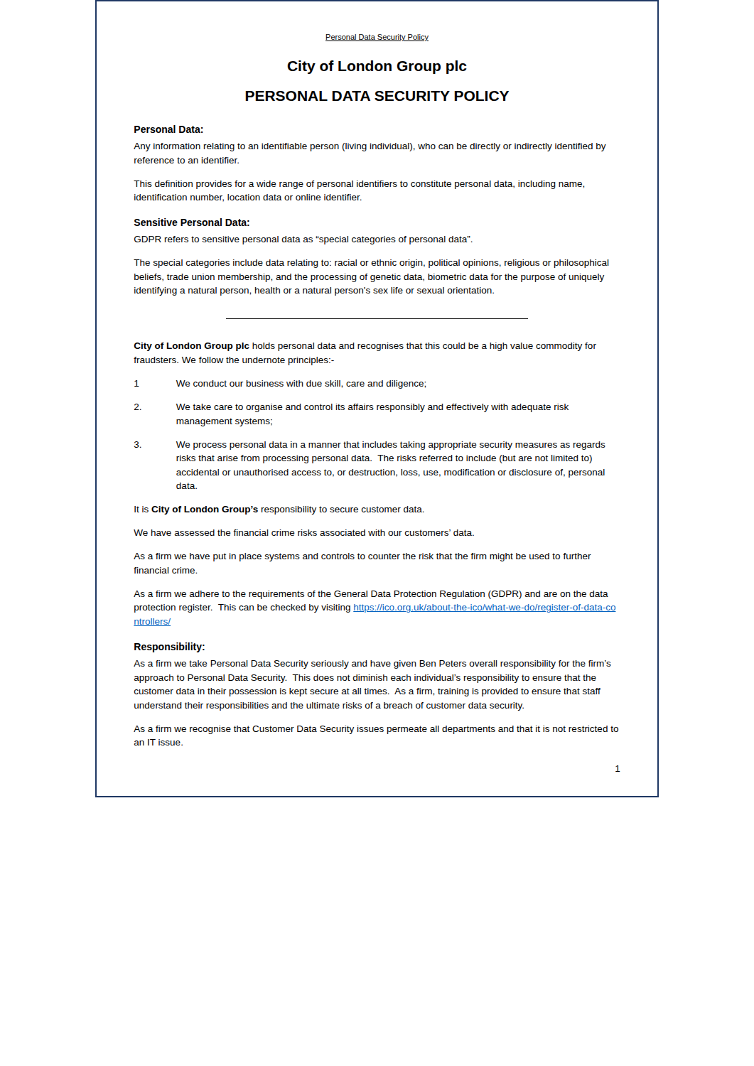Personal Data Security Policy
City of London Group plc
Personal Data Security Policy
Personal Data:
Any information relating to an identifiable person (living individual), who can be directly or indirectly identified by reference to an identifier.
This definition provides for a wide range of personal identifiers to constitute personal data, including name, identification number, location data or online identifier.
Sensitive Personal Data:
GDPR refers to sensitive personal data as “special categories of personal data”.
The special categories include data relating to: racial or ethnic origin, political opinions, religious or philosophical beliefs, trade union membership, and the processing of genetic data, biometric data for the purpose of uniquely identifying a natural person, health or a natural person's sex life or sexual orientation.
City of London Group plc holds personal data and recognises that this could be a high value commodity for fraudsters. We follow the undernote principles:-
1 We conduct our business with due skill, care and diligence;
2. We take care to organise and control its affairs responsibly and effectively with adequate risk management systems;
3. We process personal data in a manner that includes taking appropriate security measures as regards risks that arise from processing personal data. The risks referred to include (but are not limited to) accidental or unauthorised access to, or destruction, loss, use, modification or disclosure of, personal data.
It is City of London Group’s responsibility to secure customer data.
We have assessed the financial crime risks associated with our customers’ data.
As a firm we have put in place systems and controls to counter the risk that the firm might be used to further financial crime.
As a firm we adhere to the requirements of the General Data Protection Regulation (GDPR) and are on the data protection register. This can be checked by visiting https://ico.org.uk/about-the-ico/what-we-do/register-of-data-controllers/
Responsibility:
As a firm we take Personal Data Security seriously and have given Ben Peters overall responsibility for the firm’s approach to Personal Data Security. This does not diminish each individual’s responsibility to ensure that the customer data in their possession is kept secure at all times. As a firm, training is provided to ensure that staff understand their responsibilities and the ultimate risks of a breach of customer data security.
As a firm we recognise that Customer Data Security issues permeate all departments and that it is not restricted to an IT issue.
1